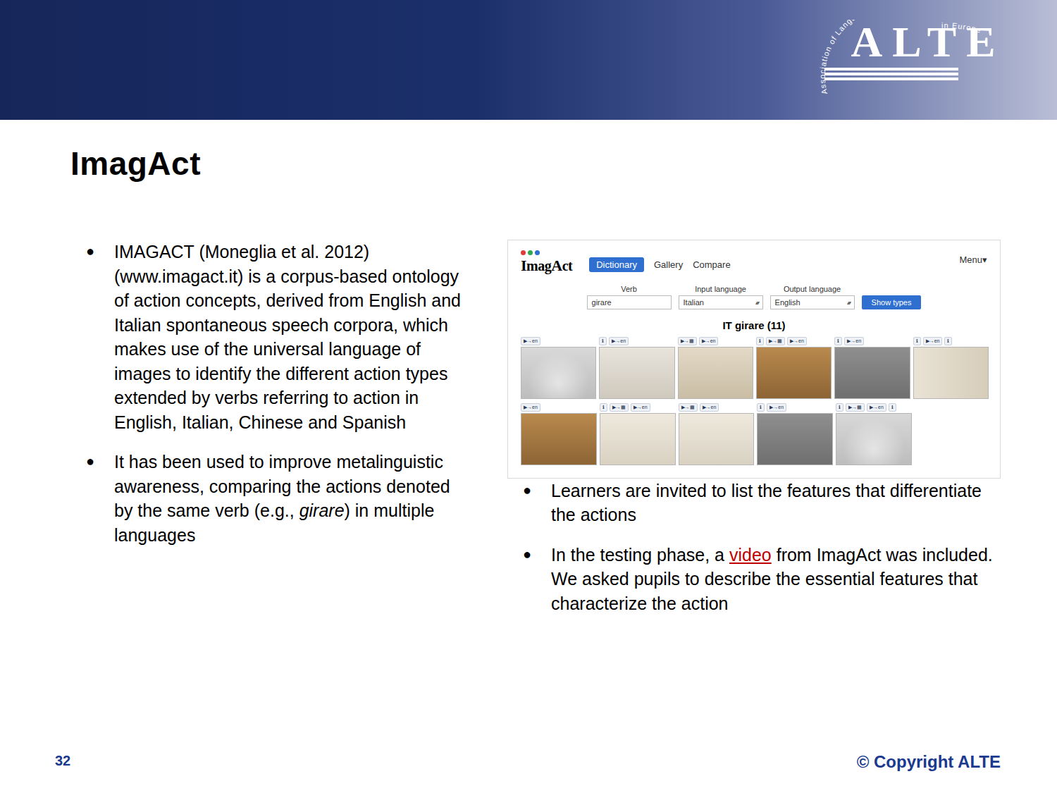ALTE
Association of Language Testers in Europe
ImagAct
IMAGACT (Moneglia et al. 2012) (www.imagact.it) is a corpus-based ontology of action concepts, derived from English and Italian spontaneous speech corpora, which makes use of the universal language of images to identify the different action types extended by verbs referring to action in English, Italian, Chinese and Spanish
It has been used to improve metalinguistic awareness, comparing the actions denoted by the same verb (e.g., girare) in multiple languages
ImagAct
Dictionary Gallery Compare
Menu▾
Verb
girare
Input language
Italian
Output language
English
Show types
IT girare (11)
▶→en
ℹ▶→en
▶→▦▶→en
ℹ▶→▦▶→en
ℹ▶→en
ℹ▶→en ℹ
▶→en
ℹ▶→▦▶→en
▶→▦▶→en
ℹ▶→en
ℹ▶→▦▶→en ℹ
Learners are invited to list the features that differentiate the actions
In the testing phase, a video from ImagAct was included. We asked pupils to describe the essential features that characterize the action
32
© Copyright ALTE